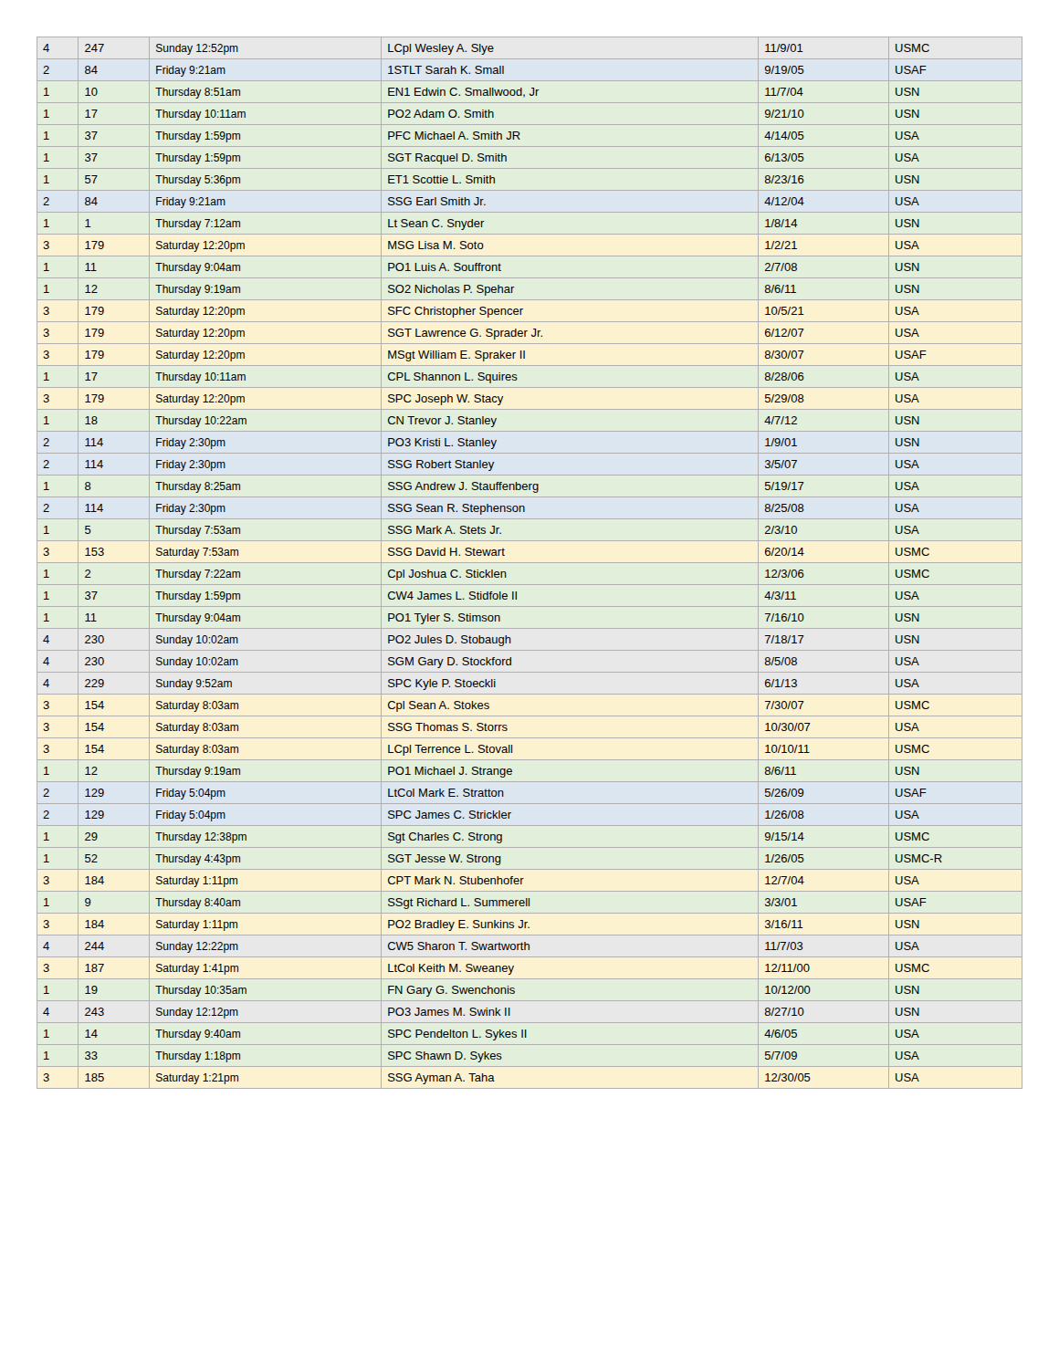| 4 | 247 | Sunday 12:52pm | LCpl Wesley A. Slye | 11/9/01 | USMC |
| 2 | 84 | Friday 9:21am | 1STLT Sarah K. Small | 9/19/05 | USAF |
| 1 | 10 | Thursday 8:51am | EN1 Edwin C. Smallwood, Jr | 11/7/04 | USN |
| 1 | 17 | Thursday 10:11am | PO2 Adam O. Smith | 9/21/10 | USN |
| 1 | 37 | Thursday 1:59pm | PFC Michael A. Smith JR | 4/14/05 | USA |
| 1 | 37 | Thursday 1:59pm | SGT Racquel D. Smith | 6/13/05 | USA |
| 1 | 57 | Thursday 5:36pm | ET1 Scottie L. Smith | 8/23/16 | USN |
| 2 | 84 | Friday 9:21am | SSG Earl Smith Jr. | 4/12/04 | USA |
| 1 | 1 | Thursday 7:12am | Lt Sean C. Snyder | 1/8/14 | USN |
| 3 | 179 | Saturday 12:20pm | MSG Lisa M. Soto | 1/2/21 | USA |
| 1 | 11 | Thursday 9:04am | PO1 Luis A. Souffront | 2/7/08 | USN |
| 1 | 12 | Thursday 9:19am | SO2 Nicholas P. Spehar | 8/6/11 | USN |
| 3 | 179 | Saturday 12:20pm | SFC Christopher Spencer | 10/5/21 | USA |
| 3 | 179 | Saturday 12:20pm | SGT Lawrence G. Sprader Jr. | 6/12/07 | USA |
| 3 | 179 | Saturday 12:20pm | MSgt William E. Spraker II | 8/30/07 | USAF |
| 1 | 17 | Thursday 10:11am | CPL Shannon L. Squires | 8/28/06 | USA |
| 3 | 179 | Saturday 12:20pm | SPC Joseph W. Stacy | 5/29/08 | USA |
| 1 | 18 | Thursday 10:22am | CN Trevor J. Stanley | 4/7/12 | USN |
| 2 | 114 | Friday 2:30pm | PO3 Kristi L. Stanley | 1/9/01 | USN |
| 2 | 114 | Friday 2:30pm | SSG Robert Stanley | 3/5/07 | USA |
| 1 | 8 | Thursday 8:25am | SSG Andrew J. Stauffenberg | 5/19/17 | USA |
| 2 | 114 | Friday 2:30pm | SSG Sean R. Stephenson | 8/25/08 | USA |
| 1 | 5 | Thursday 7:53am | SSG Mark A. Stets Jr. | 2/3/10 | USA |
| 3 | 153 | Saturday 7:53am | SSG David H. Stewart | 6/20/14 | USMC |
| 1 | 2 | Thursday 7:22am | Cpl Joshua C. Sticklen | 12/3/06 | USMC |
| 1 | 37 | Thursday 1:59pm | CW4 James L. Stidfole II | 4/3/11 | USA |
| 1 | 11 | Thursday 9:04am | PO1 Tyler S. Stimson | 7/16/10 | USN |
| 4 | 230 | Sunday 10:02am | PO2 Jules D. Stobaugh | 7/18/17 | USN |
| 4 | 230 | Sunday 10:02am | SGM Gary D. Stockford | 8/5/08 | USA |
| 4 | 229 | Sunday 9:52am | SPC Kyle P. Stoeckli | 6/1/13 | USA |
| 3 | 154 | Saturday 8:03am | Cpl Sean A. Stokes | 7/30/07 | USMC |
| 3 | 154 | Saturday 8:03am | SSG Thomas S. Storrs | 10/30/07 | USA |
| 3 | 154 | Saturday 8:03am | LCpl Terrence L. Stovall | 10/10/11 | USMC |
| 1 | 12 | Thursday 9:19am | PO1 Michael J. Strange | 8/6/11 | USN |
| 2 | 129 | Friday 5:04pm | LtCol Mark E. Stratton | 5/26/09 | USAF |
| 2 | 129 | Friday 5:04pm | SPC James C. Strickler | 1/26/08 | USA |
| 1 | 29 | Thursday 12:38pm | Sgt Charles C. Strong | 9/15/14 | USMC |
| 1 | 52 | Thursday 4:43pm | SGT Jesse W. Strong | 1/26/05 | USMC-R |
| 3 | 184 | Saturday 1:11pm | CPT Mark N. Stubenhofer | 12/7/04 | USA |
| 1 | 9 | Thursday 8:40am | SSgt Richard L. Summerell | 3/3/01 | USAF |
| 3 | 184 | Saturday 1:11pm | PO2 Bradley E. Sunkins Jr. | 3/16/11 | USN |
| 4 | 244 | Sunday 12:22pm | CW5 Sharon T. Swartworth | 11/7/03 | USA |
| 3 | 187 | Saturday 1:41pm | LtCol Keith M. Sweaney | 12/11/00 | USMC |
| 1 | 19 | Thursday 10:35am | FN Gary G. Swenchonis | 10/12/00 | USN |
| 4 | 243 | Sunday 12:12pm | PO3 James M. Swink II | 8/27/10 | USN |
| 1 | 14 | Thursday 9:40am | SPC Pendelton L. Sykes II | 4/6/05 | USA |
| 1 | 33 | Thursday 1:18pm | SPC Shawn D. Sykes | 5/7/09 | USA |
| 3 | 185 | Saturday 1:21pm | SSG Ayman A. Taha | 12/30/05 | USA |